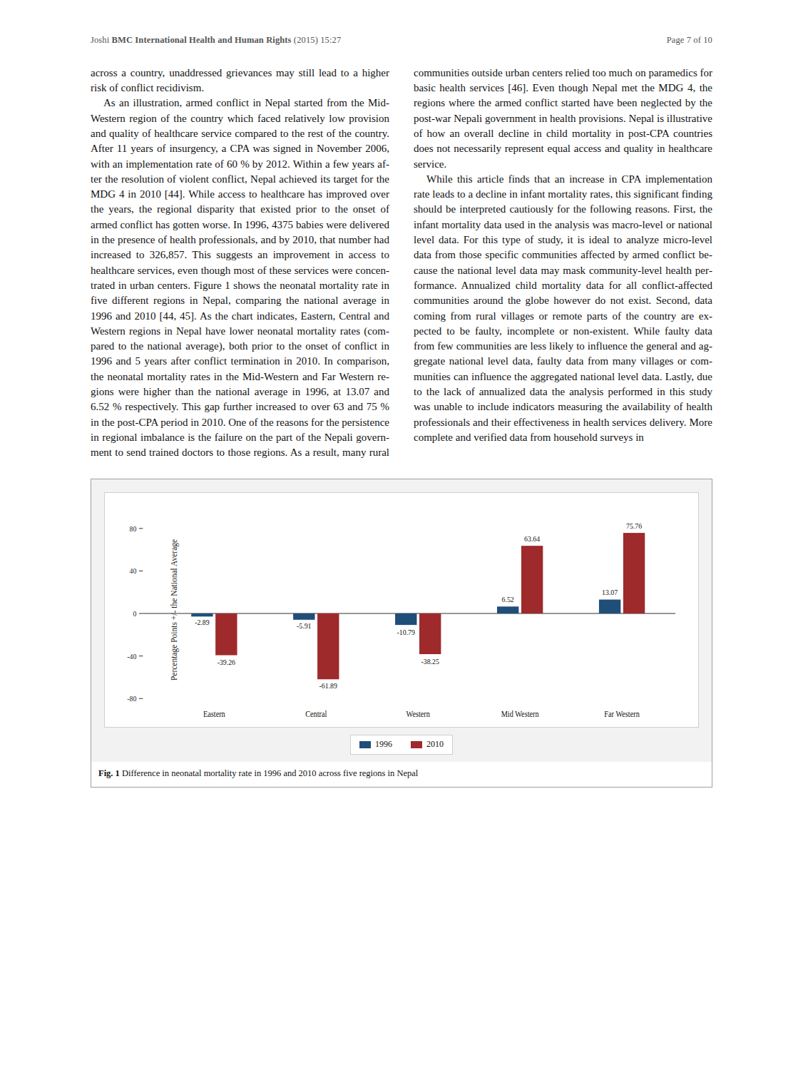Joshi BMC International Health and Human Rights (2015) 15:27
Page 7 of 10
across a country, unaddressed grievances may still lead to a higher risk of conflict recidivism.
As an illustration, armed conflict in Nepal started from the Mid-Western region of the country which faced relatively low provision and quality of healthcare service compared to the rest of the country. After 11 years of insurgency, a CPA was signed in November 2006, with an implementation rate of 60 % by 2012. Within a few years after the resolution of violent conflict, Nepal achieved its target for the MDG 4 in 2010 [44]. While access to healthcare has improved over the years, the regional disparity that existed prior to the onset of armed conflict has gotten worse. In 1996, 4375 babies were delivered in the presence of health professionals, and by 2010, that number had increased to 326,857. This suggests an improvement in access to healthcare services, even though most of these services were concentrated in urban centers. Figure 1 shows the neonatal mortality rate in five different regions in Nepal, comparing the national average in 1996 and 2010 [44, 45]. As the chart indicates, Eastern, Central and Western regions in Nepal have lower neonatal mortality rates (compared to the national average), both prior to the onset of conflict in 1996 and 5 years after conflict termination in 2010. In comparison, the neonatal mortality rates in the Mid-Western and Far Western regions were higher than the national average in 1996, at 13.07 and 6.52 % respectively. This gap further increased to over 63 and 75 % in the post-CPA period in 2010. One of the reasons for the persistence in regional imbalance is the failure on the part of the Nepali government to send trained doctors to those regions. As a result, many rural communities outside urban centers relied too much on paramedics for basic health services [46]. Even though Nepal met the MDG 4, the regions where the armed conflict started have been neglected by the post-war Nepali government in health provisions. Nepal is illustrative of how an overall decline in child mortality in post-CPA countries does not necessarily represent equal access and quality in healthcare service.
While this article finds that an increase in CPA implementation rate leads to a decline in infant mortality rates, this significant finding should be interpreted cautiously for the following reasons. First, the infant mortality data used in the analysis was macro-level or national level data. For this type of study, it is ideal to analyze micro-level data from those specific communities affected by armed conflict because the national level data may mask community-level health performance. Annualized child mortality data for all conflict-affected communities around the globe however do not exist. Second, data coming from rural villages or remote parts of the country are expected to be faulty, incomplete or non-existent. While faulty data from few communities are less likely to influence the general and aggregate national level data, faulty data from many villages or communities can influence the aggregated national level data. Lastly, due to the lack of annualized data the analysis performed in this study was unable to include indicators measuring the availability of health professionals and their effectiveness in health services delivery. More complete and verified data from household surveys in
Percentage Points +/- the National Average
mapping: value v -> y = 160 - v*1.5 (so 80 -> 40, -80 -> 280) 80 40 0 -40 -80 -2.89 -39.26 -5.91 -61.89 -10.79 -38.25 6.52 63.64 13.07 75.76 Eastern Central Western Mid Western Far Western
1996
2010
Fig. 1 Difference in neonatal mortality rate in 1996 and 2010 across five regions in Nepal